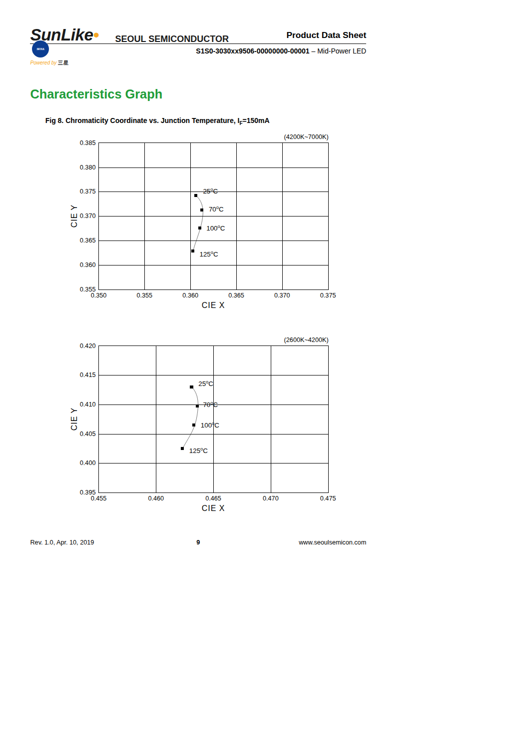SunLike•SEOUL
Powered by 三星
SEOUL SEMICONDUCTOR
Product Data Sheet
S1S0-3030xx9506-00000000-00001 – Mid-Power LED
Characteristics Graph
Fig 8. Chromaticity Coordinate vs. Junction Temperature, IF=150mA
(4200K~7000K)
0.385
0.380
0.375
0.370
0.365
0.360
0.355
0.350
0.355
0.360
0.365
0.370
0.375
CIE Y
25oC
70oC
100oC
125oC
CIE X
(2600K~4200K)
0.420
0.415
0.410
0.405
0.400
0.395
0.455
0.460
0.465
0.470
0.475
CIE Y
25oC
70oC
100oC
125oC
CIE X
Rev. 1.0, Apr. 10, 2019
9
www.seoulsemicon.com